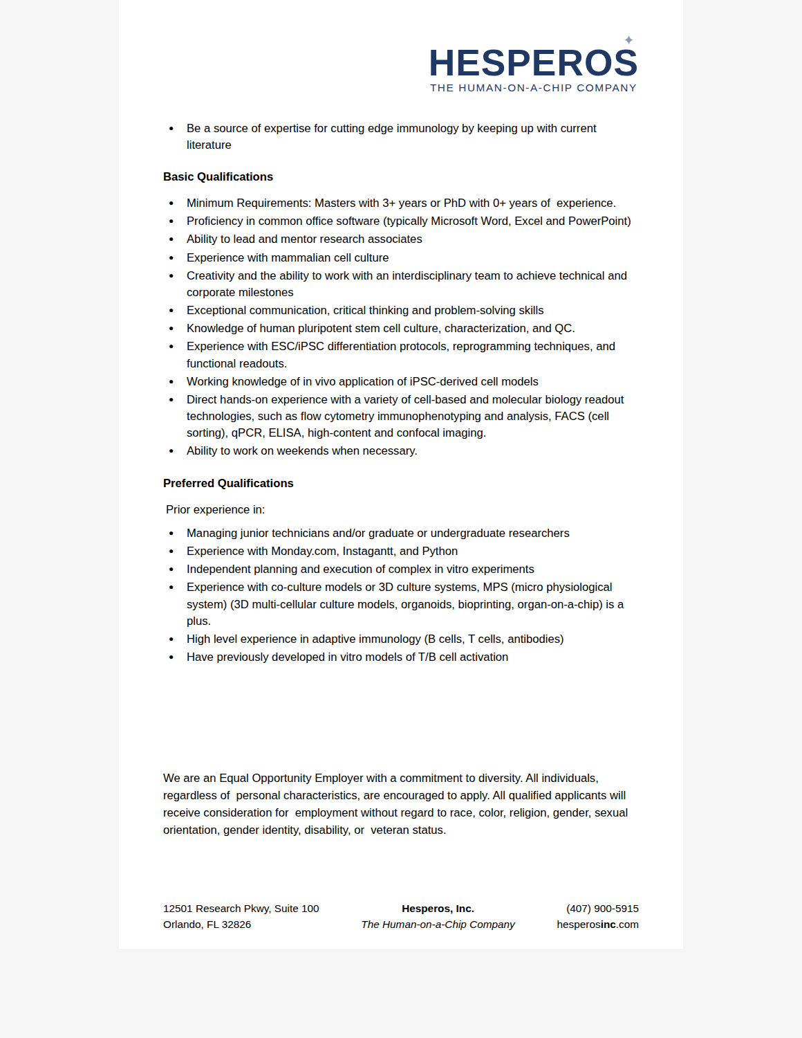✦ HESPEROS THE HUMAN-ON-A-CHIP COMPANY
Be a source of expertise for cutting edge immunology by keeping up with current literature
Basic Qualifications
Minimum Requirements: Masters with 3+ years or PhD with 0+ years of experience.
Proficiency in common office software (typically Microsoft Word, Excel and PowerPoint)
Ability to lead and mentor research associates
Experience with mammalian cell culture
Creativity and the ability to work with an interdisciplinary team to achieve technical and corporate milestones
Exceptional communication, critical thinking and problem-solving skills
Knowledge of human pluripotent stem cell culture, characterization, and QC.
Experience with ESC/iPSC differentiation protocols, reprogramming techniques, and functional readouts.
Working knowledge of in vivo application of iPSC-derived cell models
Direct hands-on experience with a variety of cell-based and molecular biology readout technologies, such as flow cytometry immunophenotyping and analysis, FACS (cell sorting), qPCR, ELISA, high-content and confocal imaging.
Ability to work on weekends when necessary.
Preferred Qualifications
Prior experience in:
Managing junior technicians and/or graduate or undergraduate researchers
Experience with Monday.com, Instagantt, and Python
Independent planning and execution of complex in vitro experiments
Experience with co-culture models or 3D culture systems, MPS (micro physiological system) (3D multi-cellular culture models, organoids, bioprinting, organ-on-a-chip) is a plus.
High level experience in adaptive immunology (B cells, T cells, antibodies)
Have previously developed in vitro models of T/B cell activation
We are an Equal Opportunity Employer with a commitment to diversity. All individuals, regardless of personal characteristics, are encouraged to apply. All qualified applicants will receive consideration for employment without regard to race, color, religion, gender, sexual orientation, gender identity, disability, or veteran status.
12501 Research Pkwy, Suite 100
Orlando, FL 32826
Hesperos, Inc.
The Human-on-a-Chip Company
(407) 900-5915
hesperosinc.com